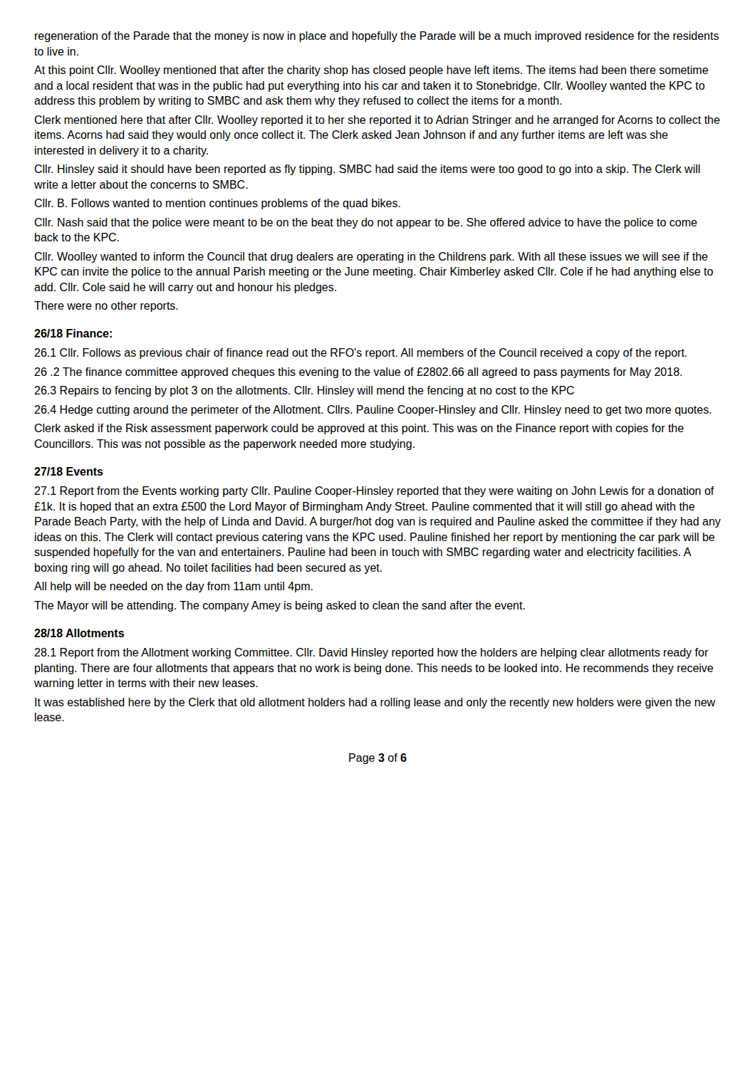regeneration of the Parade that the money is now in place and hopefully the Parade will be a much improved residence for the residents to live in.
At this point Cllr. Woolley mentioned that after the charity shop has closed people have left items. The items had been there sometime and a local resident that was in the public had put everything into his car and taken it to Stonebridge. Cllr. Woolley wanted the KPC to address this problem by writing to SMBC and ask them why they refused to collect the items for a month.
Clerk mentioned here that after Cllr. Woolley reported it to her she reported it to Adrian Stringer and he arranged for Acorns to collect the items. Acorns had said they would only once collect it. The Clerk asked Jean Johnson if and any further items are left was she interested in delivery it to a charity.
Cllr. Hinsley said it should have been reported as fly tipping. SMBC had said the items were too good to go into a skip. The Clerk will write a letter about the concerns to SMBC.
Cllr. B. Follows wanted to mention continues problems of the quad bikes.
Cllr. Nash said that the police were meant to be on the beat they do not appear to be. She offered advice to have the police to come back to the KPC.
Cllr. Woolley wanted to inform the Council that drug dealers are operating in the Childrens park. With all these issues we will see if the KPC can invite the police to the annual Parish meeting or the June meeting. Chair Kimberley asked Cllr. Cole if he had anything else to add. Cllr. Cole said he will carry out and honour his pledges.
There were no other reports.
26/18 Finance:
26.1 Cllr. Follows as previous chair of finance read out the RFO's report. All members of the Council received a copy of the report.
26 .2 The finance committee approved cheques this evening to the value of £2802.66 all agreed to pass payments for May 2018.
26.3 Repairs to fencing by plot 3 on the allotments. Cllr. Hinsley will mend the fencing at no cost to the KPC
26.4 Hedge cutting around the perimeter of the Allotment. Cllrs. Pauline Cooper-Hinsley and Cllr. Hinsley need to get two more quotes.
Clerk asked if the Risk assessment paperwork could be approved at this point. This was on the Finance report with copies for the Councillors. This was not possible as the paperwork needed more studying.
27/18 Events
27.1 Report from the Events working party Cllr. Pauline Cooper-Hinsley reported that they were waiting on John Lewis for a donation of £1k. It is hoped that an extra £500 the Lord Mayor of Birmingham Andy Street. Pauline commented that it will still go ahead with the Parade Beach Party, with the help of Linda and David. A burger/hot dog van is required and Pauline asked the committee if they had any ideas on this. The Clerk will contact previous catering vans the KPC used. Pauline finished her report by mentioning the car park will be suspended hopefully for the van and entertainers. Pauline had been in touch with SMBC regarding water and electricity facilities. A boxing ring will go ahead. No toilet facilities had been secured as yet.
All help will be needed on the day from 11am until 4pm.
The Mayor will be attending. The company Amey is being asked to clean the sand after the event.
28/18 Allotments
28.1 Report from the Allotment working Committee. Cllr. David Hinsley reported how the holders are helping clear allotments ready for planting. There are four allotments that appears that no work is being done. This needs to be looked into. He recommends they receive warning letter in terms with their new leases.
It was established here by the Clerk that old allotment holders had a rolling lease and only the recently new holders were given the new lease.
Page 3 of 6